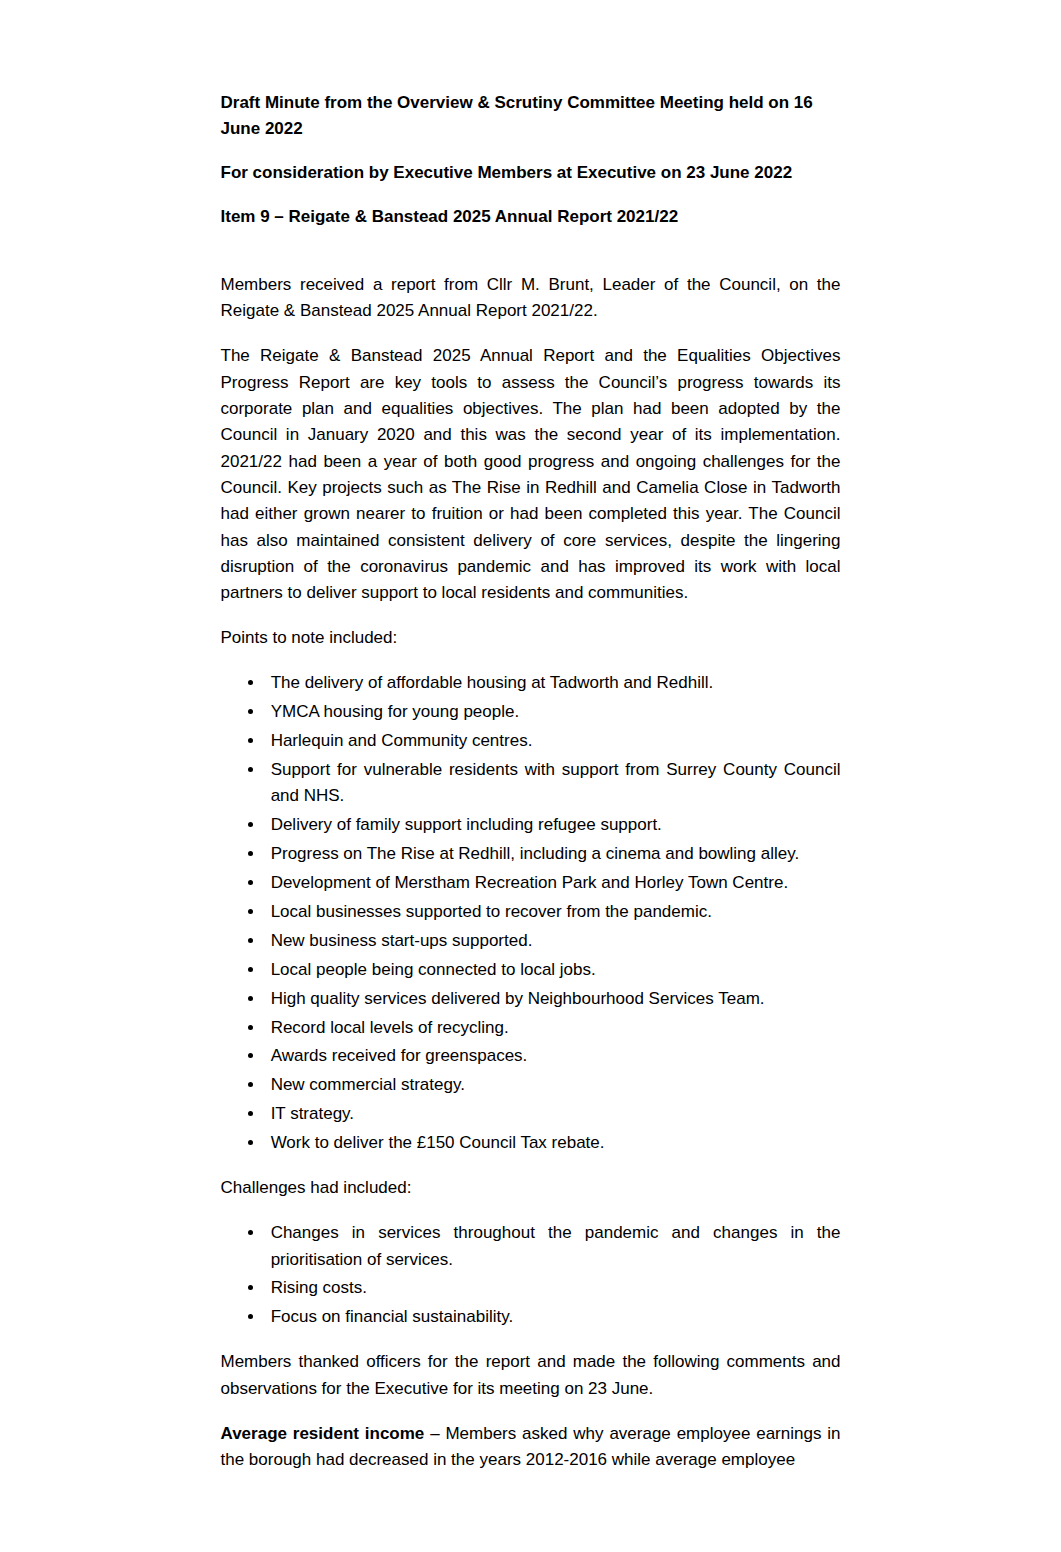Draft Minute from the Overview & Scrutiny Committee Meeting held on 16 June 2022
For consideration by Executive Members at Executive on 23 June 2022
Item 9 – Reigate & Banstead 2025 Annual Report 2021/22
Members received a report from Cllr M. Brunt, Leader of the Council, on the Reigate & Banstead 2025 Annual Report 2021/22.
The Reigate & Banstead 2025 Annual Report and the Equalities Objectives Progress Report are key tools to assess the Council’s progress towards its corporate plan and equalities objectives. The plan had been adopted by the Council in January 2020 and this was the second year of its implementation. 2021/22 had been a year of both good progress and ongoing challenges for the Council. Key projects such as The Rise in Redhill and Camelia Close in Tadworth had either grown nearer to fruition or had been completed this year. The Council has also maintained consistent delivery of core services, despite the lingering disruption of the coronavirus pandemic and has improved its work with local partners to deliver support to local residents and communities.
Points to note included:
The delivery of affordable housing at Tadworth and Redhill.
YMCA housing for young people.
Harlequin and Community centres.
Support for vulnerable residents with support from Surrey County Council and NHS.
Delivery of family support including refugee support.
Progress on The Rise at Redhill, including a cinema and bowling alley.
Development of Merstham Recreation Park and Horley Town Centre.
Local businesses supported to recover from the pandemic.
New business start-ups supported.
Local people being connected to local jobs.
High quality services delivered by Neighbourhood Services Team.
Record local levels of recycling.
Awards received for greenspaces.
New commercial strategy.
IT strategy.
Work to deliver the £150 Council Tax rebate.
Challenges had included:
Changes in services throughout the pandemic and changes in the prioritisation of services.
Rising costs.
Focus on financial sustainability.
Members thanked officers for the report and made the following comments and observations for the Executive for its meeting on 23 June.
Average resident income – Members asked why average employee earnings in the borough had decreased in the years 2012-2016 while average employee